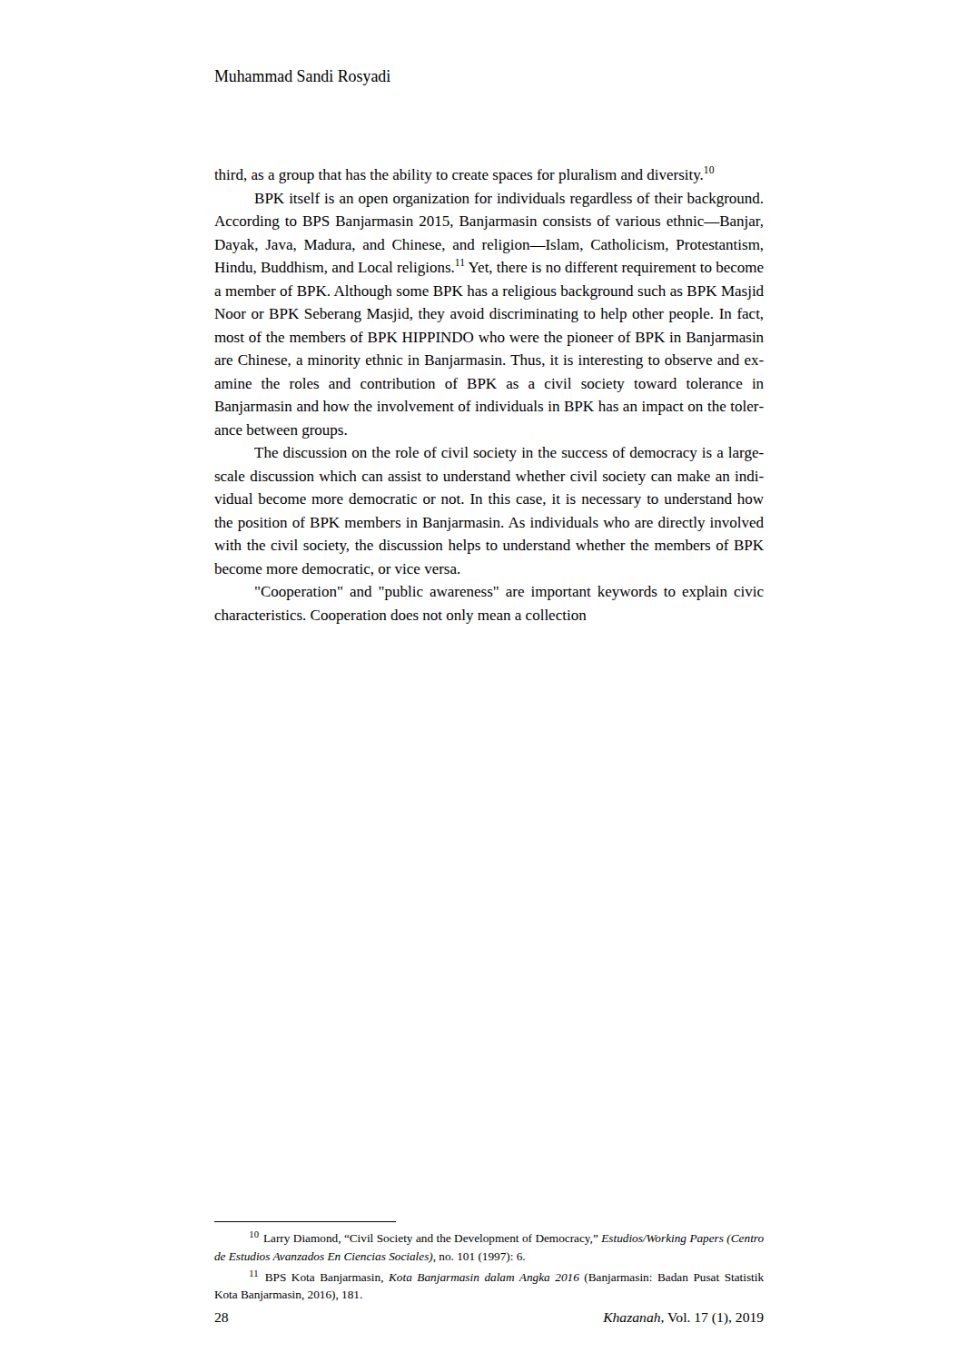Muhammad Sandi Rosyadi
third, as a group that has the ability to create spaces for pluralism and diversity.10
BPK itself is an open organization for individuals regardless of their background. According to BPS Banjarmasin 2015, Banjarmasin consists of various ethnic—Banjar, Dayak, Java, Madura, and Chinese, and religion—Islam, Catholicism, Protestantism, Hindu, Buddhism, and Local religions.11 Yet, there is no different requirement to become a member of BPK. Although some BPK has a religious background such as BPK Masjid Noor or BPK Seberang Masjid, they avoid discriminating to help other people. In fact, most of the members of BPK HIPPINDO who were the pioneer of BPK in Banjarmasin are Chinese, a minority ethnic in Banjarmasin. Thus, it is interesting to observe and examine the roles and contribution of BPK as a civil society toward tolerance in Banjarmasin and how the involvement of individuals in BPK has an impact on the tolerance between groups.
The discussion on the role of civil society in the success of democracy is a large-scale discussion which can assist to understand whether civil society can make an individual become more democratic or not. In this case, it is necessary to understand how the position of BPK members in Banjarmasin. As individuals who are directly involved with the civil society, the discussion helps to understand whether the members of BPK become more democratic, or vice versa.
"Cooperation" and "public awareness" are important keywords to explain civic characteristics. Cooperation does not only mean a collection
10 Larry Diamond, “Civil Society and the Development of Democracy,” Estudios/Working Papers (Centro de Estudios Avanzados En Ciencias Sociales), no. 101 (1997): 6.
11 BPS Kota Banjarmasin, Kota Banjarmasin dalam Angka 2016 (Banjarmasin: Badan Pusat Statistik Kota Banjarmasin, 2016), 181.
28 Khazanah, Vol. 17 (1), 2019